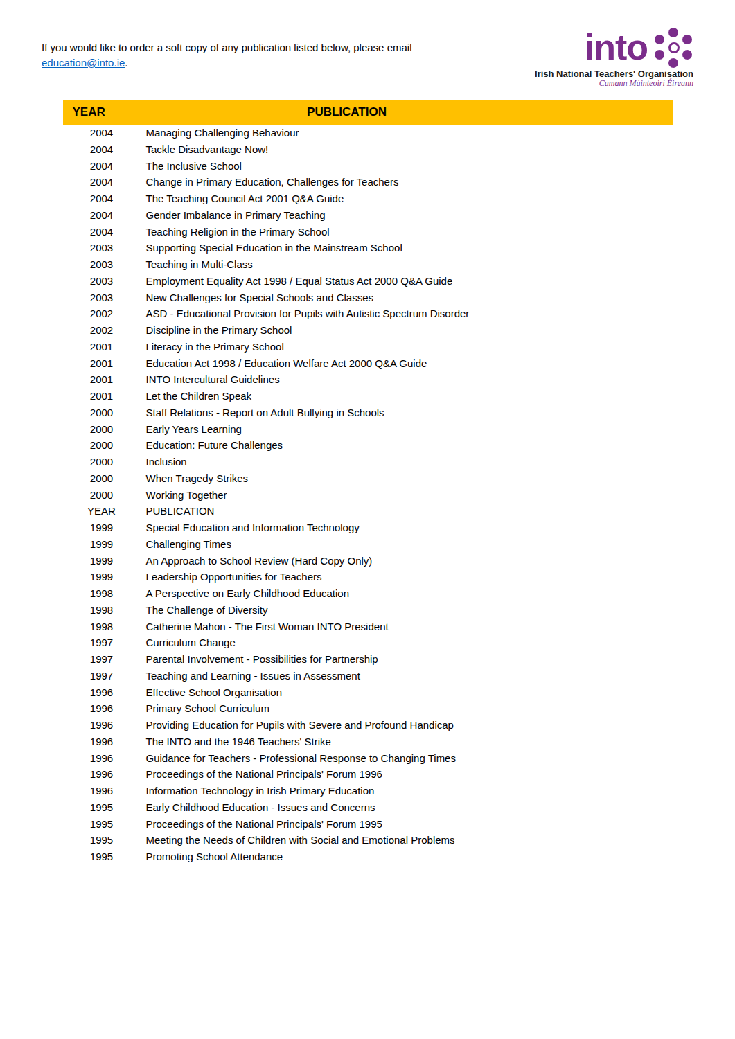If you would like to order a soft copy of any publication listed below, please email education@into.ie.
into
Irish National Teachers' Organisation
Cumann Múinteoirí Éireann
| YEAR | PUBLICATION |
| --- | --- |
| 2004 | Managing Challenging Behaviour |
| 2004 | Tackle Disadvantage Now! |
| 2004 | The Inclusive School |
| 2004 | Change in Primary Education, Challenges for Teachers |
| 2004 | The Teaching Council Act 2001 Q&A Guide |
| 2004 | Gender Imbalance in Primary Teaching |
| 2004 | Teaching Religion in the Primary School |
| 2003 | Supporting Special Education in the Mainstream School |
| 2003 | Teaching in Multi-Class |
| 2003 | Employment Equality Act 1998 / Equal Status Act 2000 Q&A Guide |
| 2003 | New Challenges for Special Schools and Classes |
| 2002 | ASD - Educational Provision for Pupils with Autistic Spectrum Disorder |
| 2002 | Discipline in the Primary School |
| 2001 | Literacy in the Primary School |
| 2001 | Education Act 1998 / Education Welfare Act 2000 Q&A Guide |
| 2001 | INTO Intercultural Guidelines |
| 2001 | Let the Children Speak |
| 2000 | Staff Relations - Report on Adult Bullying in Schools |
| 2000 | Early Years Learning |
| 2000 | Education: Future Challenges |
| 2000 | Inclusion |
| 2000 | When Tragedy Strikes |
| 2000 | Working Together |
| YEAR | PUBLICATION |
| 1999 | Special Education and Information Technology |
| 1999 | Challenging Times |
| 1999 | An Approach to School Review (Hard Copy Only) |
| 1999 | Leadership Opportunities for Teachers |
| 1998 | A Perspective on Early Childhood Education |
| 1998 | The Challenge of Diversity |
| 1998 | Catherine Mahon - The First Woman INTO President |
| 1997 | Curriculum Change |
| 1997 | Parental Involvement - Possibilities for Partnership |
| 1997 | Teaching and Learning - Issues in Assessment |
| 1996 | Effective School Organisation |
| 1996 | Primary School Curriculum |
| 1996 | Providing Education for Pupils with Severe and Profound Handicap |
| 1996 | The INTO and the 1946 Teachers' Strike |
| 1996 | Guidance for Teachers - Professional Response to Changing Times |
| 1996 | Proceedings of the National Principals' Forum 1996 |
| 1996 | Information Technology in Irish Primary Education |
| 1995 | Early Childhood Education - Issues and Concerns |
| 1995 | Proceedings of the National Principals' Forum 1995 |
| 1995 | Meeting the Needs of Children with Social and Emotional Problems |
| 1995 | Promoting School Attendance |